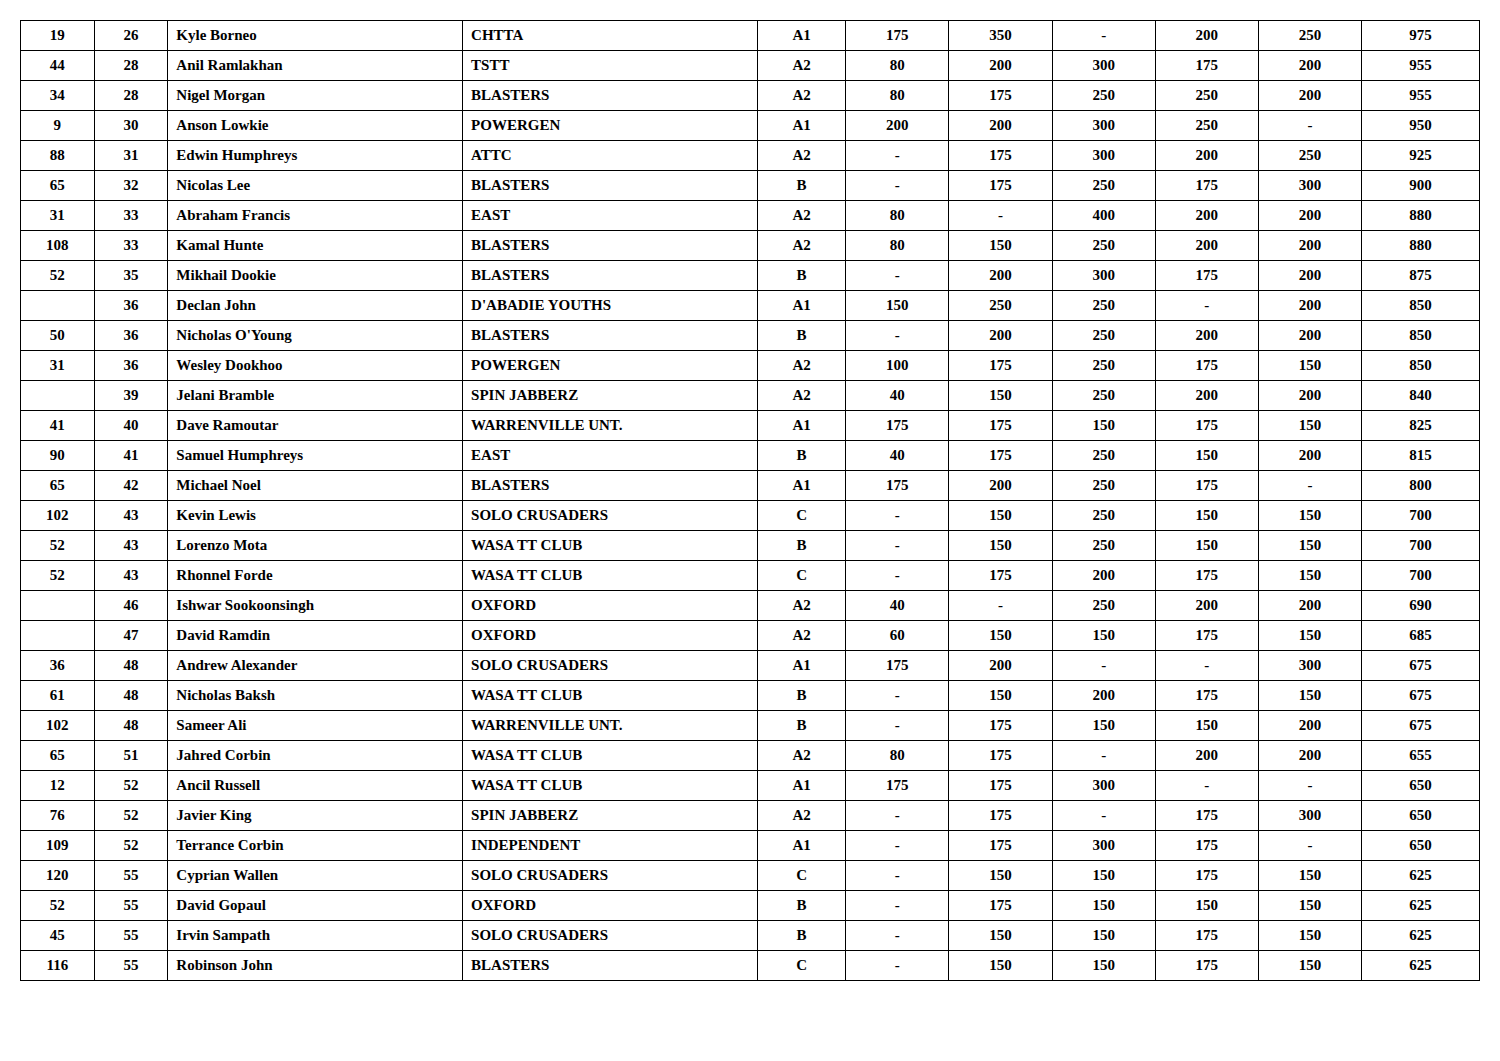| 19 | 26 | Kyle Borneo | CHTTA | A1 | 175 | 350 | - | 200 | 250 | 975 |
| 44 | 28 | Anil Ramlakhan | TSTT | A2 | 80 | 200 | 300 | 175 | 200 | 955 |
| 34 | 28 | Nigel Morgan | BLASTERS | A2 | 80 | 175 | 250 | 250 | 200 | 955 |
| 9 | 30 | Anson Lowkie | POWERGEN | A1 | 200 | 200 | 300 | 250 | - | 950 |
| 88 | 31 | Edwin Humphreys | ATTC | A2 | - | 175 | 300 | 200 | 250 | 925 |
| 65 | 32 | Nicolas Lee | BLASTERS | B | - | 175 | 250 | 175 | 300 | 900 |
| 31 | 33 | Abraham Francis | EAST | A2 | 80 | - | 400 | 200 | 200 | 880 |
| 108 | 33 | Kamal Hunte | BLASTERS | A2 | 80 | 150 | 250 | 200 | 200 | 880 |
| 52 | 35 | Mikhail Dookie | BLASTERS | B | - | 200 | 300 | 175 | 200 | 875 |
| | 36 | Declan John | D'ABADIE YOUTHS | A1 | 150 | 250 | 250 | - | 200 | 850 |
| 50 | 36 | Nicholas O'Young | BLASTERS | B | - | 200 | 250 | 200 | 200 | 850 |
| 31 | 36 | Wesley Dookhoo | POWERGEN | A2 | 100 | 175 | 250 | 175 | 150 | 850 |
| | 39 | Jelani Bramble | SPIN JABBERZ | A2 | 40 | 150 | 250 | 200 | 200 | 840 |
| 41 | 40 | Dave Ramoutar | WARRENVILLE UNT. | A1 | 175 | 175 | 150 | 175 | 150 | 825 |
| 90 | 41 | Samuel Humphreys | EAST | B | 40 | 175 | 250 | 150 | 200 | 815 |
| 65 | 42 | Michael Noel | BLASTERS | A1 | 175 | 200 | 250 | 175 | - | 800 |
| 102 | 43 | Kevin Lewis | SOLO CRUSADERS | C | - | 150 | 250 | 150 | 150 | 700 |
| 52 | 43 | Lorenzo Mota | WASA TT CLUB | B | - | 150 | 250 | 150 | 150 | 700 |
| 52 | 43 | Rhonnel Forde | WASA TT CLUB | C | - | 175 | 200 | 175 | 150 | 700 |
| | 46 | Ishwar Sookoonsingh | OXFORD | A2 | 40 | - | 250 | 200 | 200 | 690 |
| | 47 | David Ramdin | OXFORD | A2 | 60 | 150 | 150 | 175 | 150 | 685 |
| 36 | 48 | Andrew Alexander | SOLO CRUSADERS | A1 | 175 | 200 | - | - | 300 | 675 |
| 61 | 48 | Nicholas Baksh | WASA TT CLUB | B | - | 150 | 200 | 175 | 150 | 675 |
| 102 | 48 | Sameer Ali | WARRENVILLE UNT. | B | - | 175 | 150 | 150 | 200 | 675 |
| 65 | 51 | Jahred Corbin | WASA TT CLUB | A2 | 80 | 175 | - | 200 | 200 | 655 |
| 12 | 52 | Ancil Russell | WASA TT CLUB | A1 | 175 | 175 | 300 | - | - | 650 |
| 76 | 52 | Javier King | SPIN JABBERZ | A2 | - | 175 | - | 175 | 300 | 650 |
| 109 | 52 | Terrance Corbin | INDEPENDENT | A1 | - | 175 | 300 | 175 | - | 650 |
| 120 | 55 | Cyprian Wallen | SOLO CRUSADERS | C | - | 150 | 150 | 175 | 150 | 625 |
| 52 | 55 | David Gopaul | OXFORD | B | - | 175 | 150 | 150 | 150 | 625 |
| 45 | 55 | Irvin Sampath | SOLO CRUSADERS | B | - | 150 | 150 | 175 | 150 | 625 |
| 116 | 55 | Robinson John | BLASTERS | C | - | 150 | 150 | 175 | 150 | 625 |